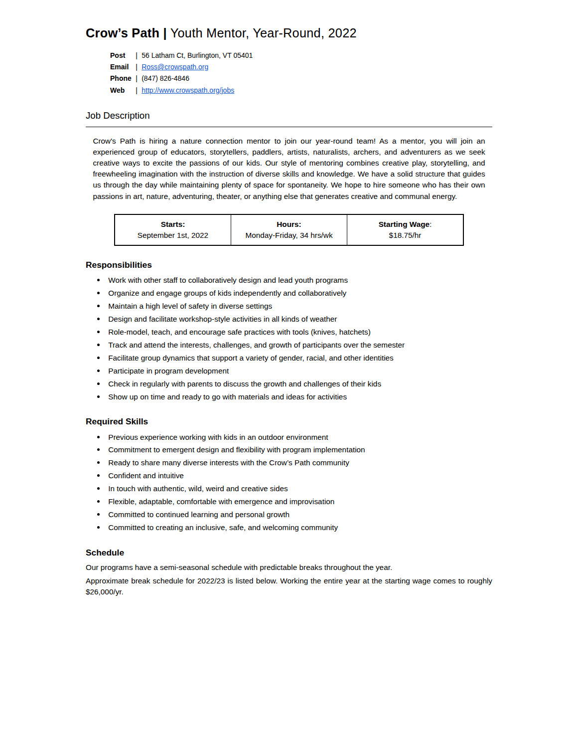Crow’s Path | Youth Mentor, Year-Round, 2022
| Post | / | 56 Latham Ct, Burlington, VT 05401 |
| Email | / | Ross@crowspath.org |
| Phone | / | (847) 826-4846 |
| Web | / | http://www.crowspath.org/jobs |
Job Description
Crow's Path is hiring a nature connection mentor to join our year-round team! As a mentor, you will join an experienced group of educators, storytellers, paddlers, artists, naturalists, archers, and adventurers as we seek creative ways to excite the passions of our kids. Our style of mentoring combines creative play, storytelling, and freewheeling imagination with the instruction of diverse skills and knowledge. We have a solid structure that guides us through the day while maintaining plenty of space for spontaneity. We hope to hire someone who has their own passions in art, nature, adventuring, theater, or anything else that generates creative and communal energy.
| Starts: September 1st, 2022 | Hours: Monday-Friday, 34 hrs/wk | Starting Wage : $18.75/hr |
Responsibilities
Work with other staff to collaboratively design and lead youth programs
Organize and engage groups of kids independently and collaboratively
Maintain a high level of safety in diverse settings
Design and facilitate workshop-style activities in all kinds of weather
Role-model, teach, and encourage safe practices with tools (knives, hatchets)
Track and attend the interests, challenges, and growth of participants over the semester
Facilitate group dynamics that support a variety of gender, racial, and other identities
Participate in program development
Check in regularly with parents to discuss the growth and challenges of their kids
Show up on time and ready to go with materials and ideas for activities
Required Skills
Previous experience working with kids in an outdoor environment
Commitment to emergent design and flexibility with program implementation
Ready to share many diverse interests with the Crow’s Path community
Confident and intuitive
In touch with authentic, wild, weird and creative sides
Flexible, adaptable, comfortable with emergence and improvisation
Committed to continued learning and personal growth
Committed to creating an inclusive, safe, and welcoming community
Schedule
Our programs have a semi-seasonal schedule with predictable breaks throughout the year.
Approximate break schedule for 2022/23 is listed below. Working the entire year at the starting wage comes to roughly $26,000/yr.